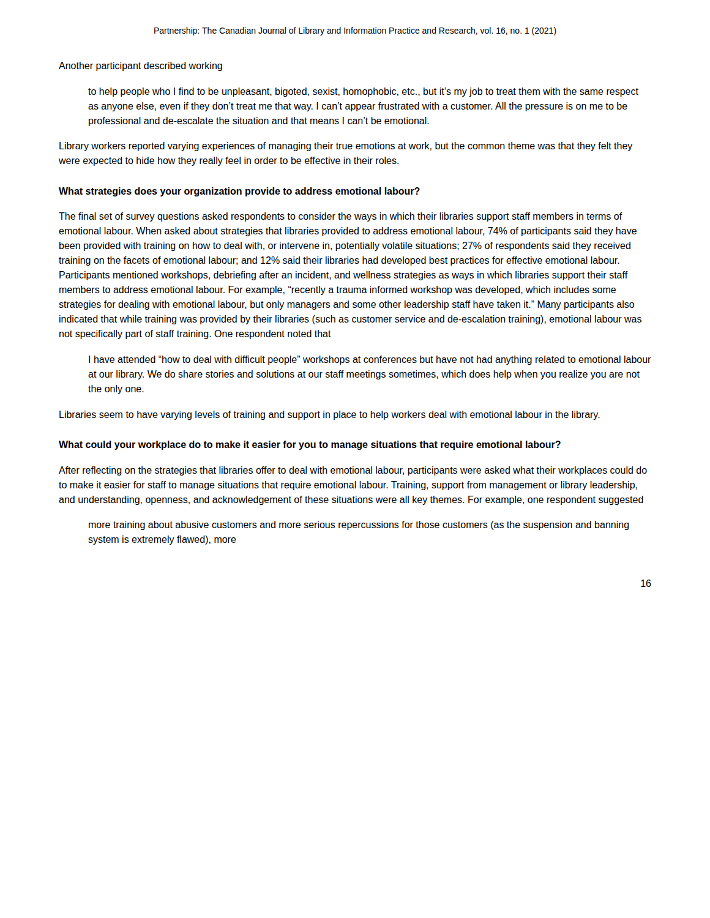Partnership: The Canadian Journal of Library and Information Practice and Research, vol. 16, no. 1 (2021)
Another participant described working
to help people who I find to be unpleasant, bigoted, sexist, homophobic, etc., but it’s my job to treat them with the same respect as anyone else, even if they don’t treat me that way. I can’t appear frustrated with a customer. All the pressure is on me to be professional and de-escalate the situation and that means I can’t be emotional.
Library workers reported varying experiences of managing their true emotions at work, but the common theme was that they felt they were expected to hide how they really feel in order to be effective in their roles.
What strategies does your organization provide to address emotional labour?
The final set of survey questions asked respondents to consider the ways in which their libraries support staff members in terms of emotional labour. When asked about strategies that libraries provided to address emotional labour, 74% of participants said they have been provided with training on how to deal with, or intervene in, potentially volatile situations; 27% of respondents said they received training on the facets of emotional labour; and 12% said their libraries had developed best practices for effective emotional labour. Participants mentioned workshops, debriefing after an incident, and wellness strategies as ways in which libraries support their staff members to address emotional labour. For example, “recently a trauma informed workshop was developed, which includes some strategies for dealing with emotional labour, but only managers and some other leadership staff have taken it.” Many participants also indicated that while training was provided by their libraries (such as customer service and de-escalation training), emotional labour was not specifically part of staff training. One respondent noted that
I have attended “how to deal with difficult people” workshops at conferences but have not had anything related to emotional labour at our library. We do share stories and solutions at our staff meetings sometimes, which does help when you realize you are not the only one.
Libraries seem to have varying levels of training and support in place to help workers deal with emotional labour in the library.
What could your workplace do to make it easier for you to manage situations that require emotional labour?
After reflecting on the strategies that libraries offer to deal with emotional labour, participants were asked what their workplaces could do to make it easier for staff to manage situations that require emotional labour. Training, support from management or library leadership, and understanding, openness, and acknowledgement of these situations were all key themes. For example, one respondent suggested
more training about abusive customers and more serious repercussions for those customers (as the suspension and banning system is extremely flawed), more
16